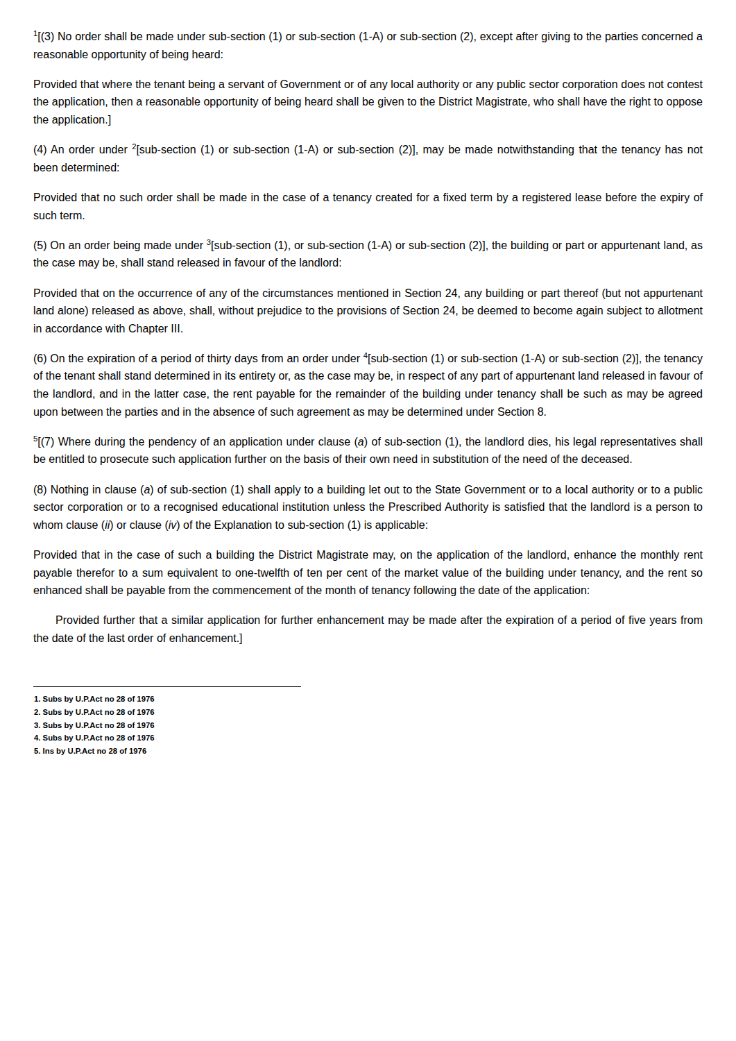1[(3) No order shall be made under sub-section (1) or sub-section (1-A) or sub-section (2), except after giving to the parties concerned a reasonable opportunity of being heard:
Provided that where the tenant being a servant of Government or of any local authority or any public sector corporation does not contest the application, then a reasonable opportunity of being heard shall be given to the District Magistrate, who shall have the right to oppose the application.]
(4) An order under 2[sub-section (1) or sub-section (1-A) or sub-section (2)], may be made notwithstanding that the tenancy has not been determined:
Provided that no such order shall be made in the case of a tenancy created for a fixed term by a registered lease before the expiry of such term.
(5) On an order being made under 3[sub-section (1), or sub-section (1-A) or sub-section (2)], the building or part or appurtenant land, as the case may be, shall stand released in favour of the landlord:
Provided that on the occurrence of any of the circumstances mentioned in Section 24, any building or part thereof (but not appurtenant land alone) released as above, shall, without prejudice to the provisions of Section 24, be deemed to become again subject to allotment in accordance with Chapter III.
(6) On the expiration of a period of thirty days from an order under 4[sub-section (1) or sub-section (1-A) or sub-section (2)], the tenancy of the tenant shall stand determined in its entirety or, as the case may be, in respect of any part of appurtenant land released in favour of the landlord, and in the latter case, the rent payable for the remainder of the building under tenancy shall be such as may be agreed upon between the parties and in the absence of such agreement as may be determined under Section 8.
5[(7) Where during the pendency of an application under clause (a) of sub-section (1), the landlord dies, his legal representatives shall be entitled to prosecute such application further on the basis of their own need in substitution of the need of the deceased.
(8) Nothing in clause (a) of sub-section (1) shall apply to a building let out to the State Government or to a local authority or to a public sector corporation or to a recognised educational institution unless the Prescribed Authority is satisfied that the landlord is a person to whom clause (ii) or clause (iv) of the Explanation to sub-section (1) is applicable:
Provided that in the case of such a building the District Magistrate may, on the application of the landlord, enhance the monthly rent payable therefor to a sum equivalent to one-twelfth of ten per cent of the market value of the building under tenancy, and the rent so enhanced shall be payable from the commencement of the month of tenancy following the date of the application:
Provided further that a similar application for further enhancement may be made after the expiration of a period of five years from the date of the last order of enhancement.]
Subs by U.P.Act no 28 of 1976
Subs by U.P.Act no 28 of 1976
Subs by U.P.Act no 28 of 1976
Subs by U.P.Act no 28 of 1976
Ins by U.P.Act no 28 of 1976